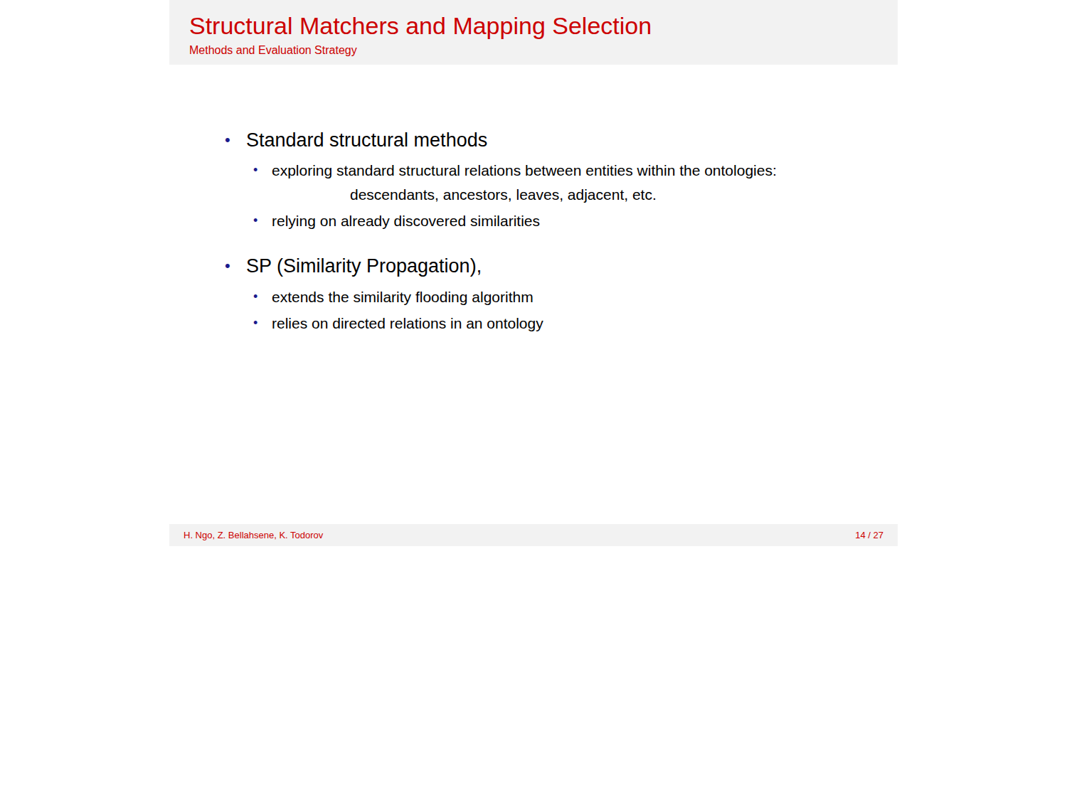Structural Matchers and Mapping Selection
Methods and Evaluation Strategy
Standard structural methods
exploring standard structural relations between entities within the ontologies: descendants, ancestors, leaves, adjacent, etc.
relying on already discovered similarities
SP (Similarity Propagation),
extends the similarity flooding algorithm
relies on directed relations in an ontology
H. Ngo, Z. Bellahsene, K. Todorov 14 / 27